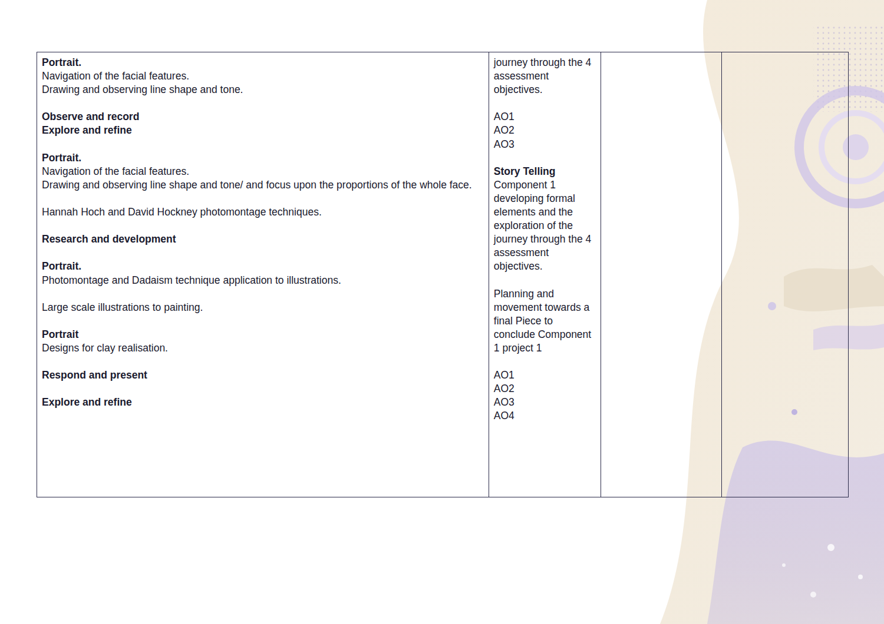| Portrait. Navigation of the facial features. Drawing and observing line shape and tone. Observe and record Explore and refine Portrait. Navigation of the facial features. Drawing and observing line shape and tone/ and focus upon the proportions of the whole face. Hannah Hoch and David Hockney photomontage techniques. Research and development Portrait. Photomontage and Dadaism technique application to illustrations. Large scale illustrations to painting. Portrait Designs for clay realisation. Respond and present Explore and refine | journey through the 4 assessment objectives. AO1 AO2 AO3 Story Telling Component 1 developing formal elements and the exploration of the journey through the 4 assessment objectives. Planning and movement towards a final Piece to conclude Component 1 project 1 AO1 AO2 AO3 AO4 | | |